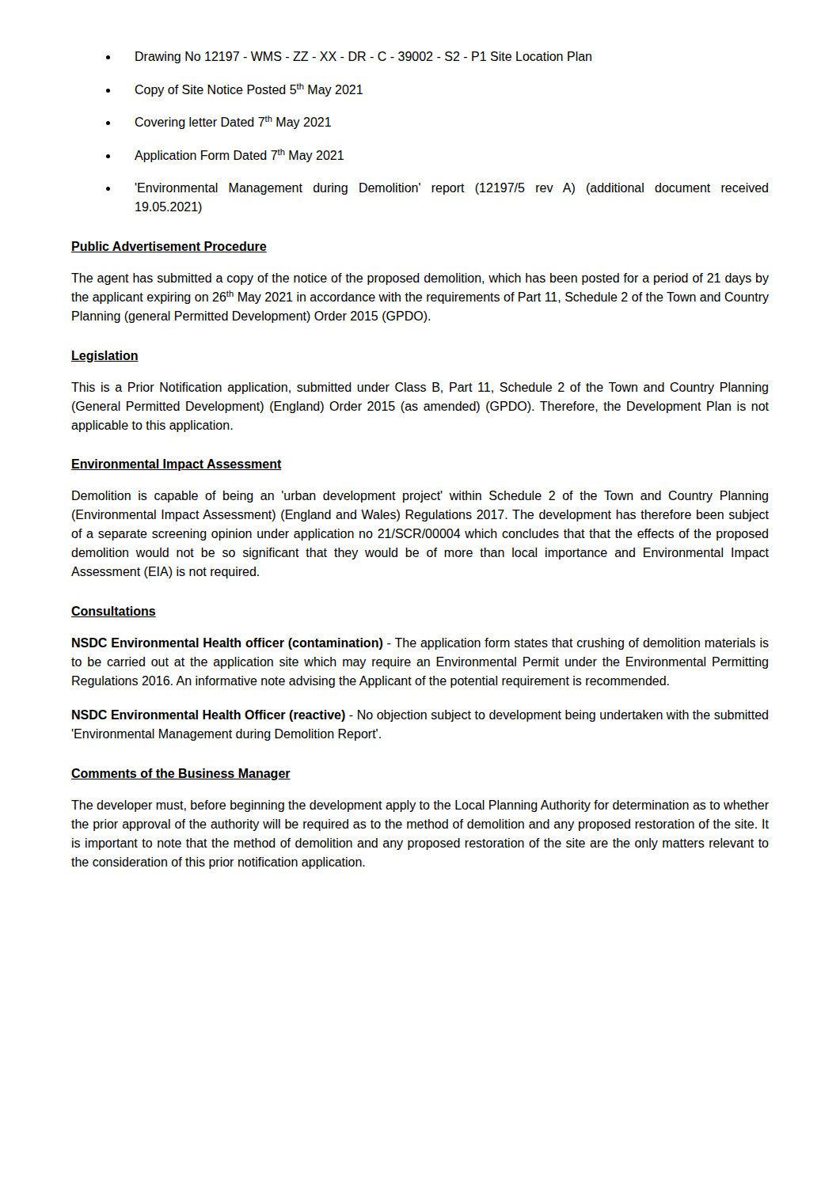Drawing No 12197 - WMS - ZZ - XX - DR - C - 39002 - S2 - P1 Site Location Plan
Copy of Site Notice Posted 5th May 2021
Covering letter Dated 7th May 2021
Application Form Dated 7th May 2021
'Environmental Management during Demolition' report (12197/5 rev A) (additional document received 19.05.2021)
Public Advertisement Procedure
The agent has submitted a copy of the notice of the proposed demolition, which has been posted for a period of 21 days by the applicant expiring on 26th May 2021 in accordance with the requirements of Part 11, Schedule 2 of the Town and Country Planning (general Permitted Development) Order 2015 (GPDO).
Legislation
This is a Prior Notification application, submitted under Class B, Part 11, Schedule 2 of the Town and Country Planning (General Permitted Development) (England) Order 2015 (as amended) (GPDO). Therefore, the Development Plan is not applicable to this application.
Environmental Impact Assessment
Demolition is capable of being an 'urban development project' within Schedule 2 of the Town and Country Planning (Environmental Impact Assessment) (England and Wales) Regulations 2017. The development has therefore been subject of a separate screening opinion under application no 21/SCR/00004 which concludes that that the effects of the proposed demolition would not be so significant that they would be of more than local importance and Environmental Impact Assessment (EIA) is not required.
Consultations
NSDC Environmental Health officer (contamination) - The application form states that crushing of demolition materials is to be carried out at the application site which may require an Environmental Permit under the Environmental Permitting Regulations 2016. An informative note advising the Applicant of the potential requirement is recommended.
NSDC Environmental Health Officer (reactive) - No objection subject to development being undertaken with the submitted 'Environmental Management during Demolition Report'.
Comments of the Business Manager
The developer must, before beginning the development apply to the Local Planning Authority for determination as to whether the prior approval of the authority will be required as to the method of demolition and any proposed restoration of the site. It is important to note that the method of demolition and any proposed restoration of the site are the only matters relevant to the consideration of this prior notification application.